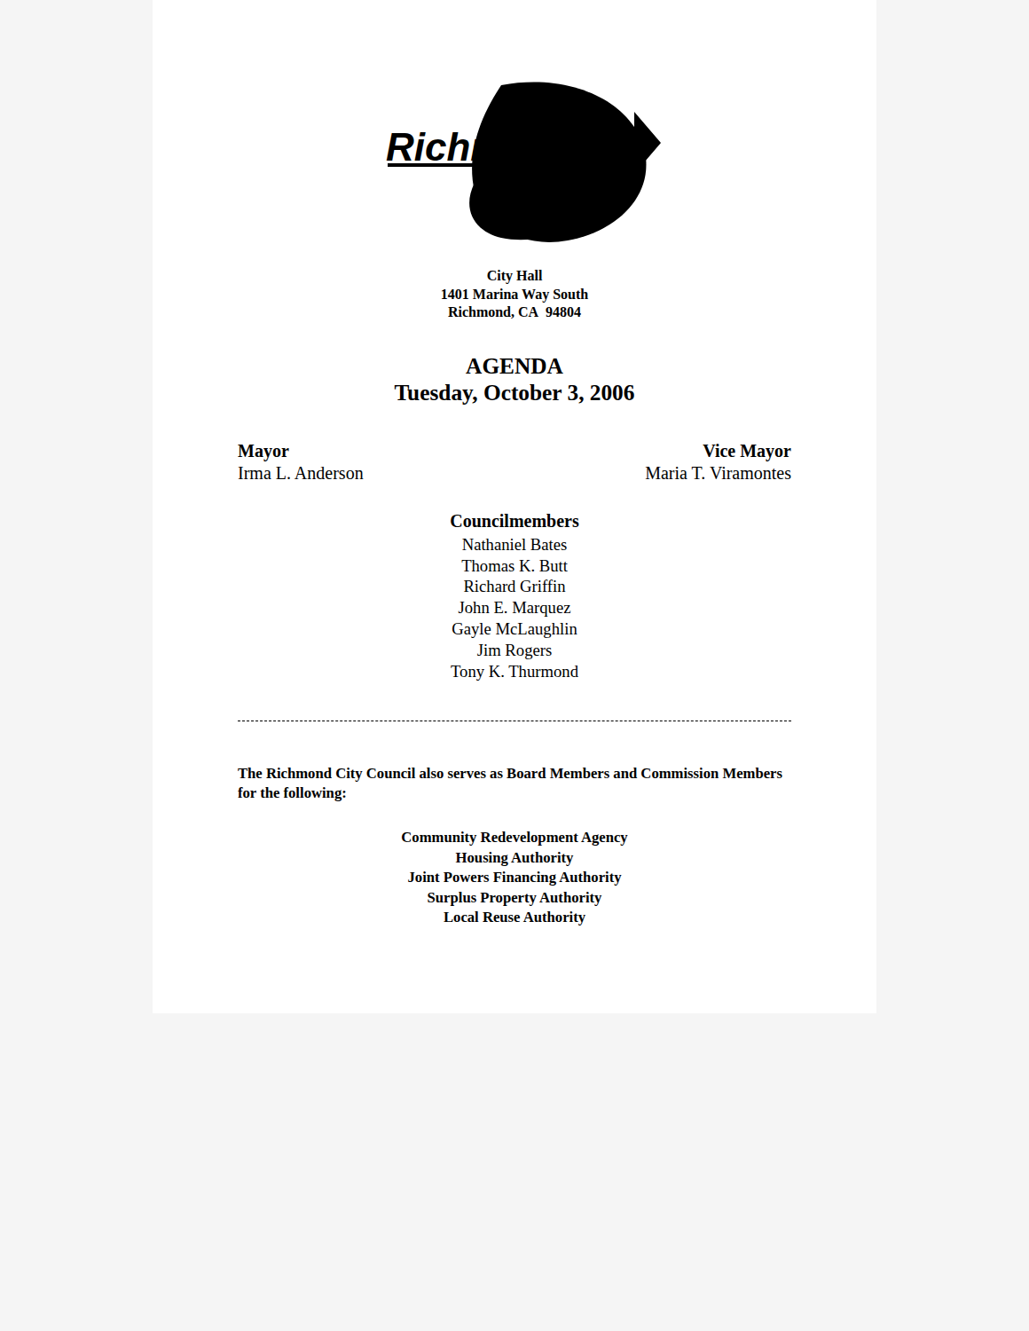Richmond
City Hall
1401 Marina Way South
Richmond, CA 94804
AGENDA
Tuesday, October 3, 2006
| Mayor | Vice Mayor |
| Irma L. Anderson | Maria T. Viramontes |
Councilmembers
Nathaniel Bates
Thomas K. Butt
Richard Griffin
John E. Marquez
Gayle McLaughlin
Jim Rogers
Tony K. Thurmond
The Richmond City Council also serves as Board Members and Commission Members for the following:
Community Redevelopment Agency
Housing Authority
Joint Powers Financing Authority
Surplus Property Authority
Local Reuse Authority